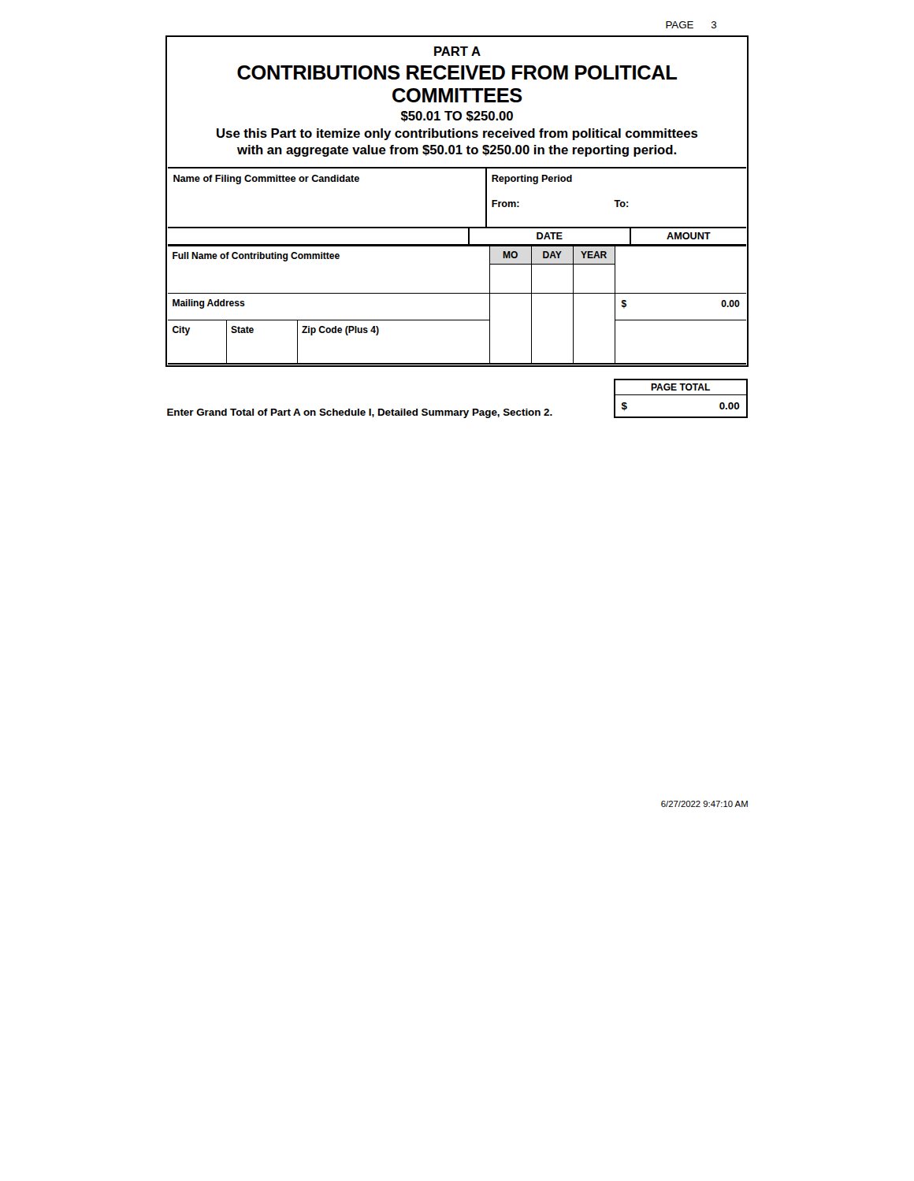PAGE 3
| PART A CONTRIBUTIONS RECEIVED FROM POLITICAL COMMITTEES $50.01 TO $250.00 Use this Part to itemize only contributions received from political committees with an aggregate value from $50.01 to $250.00 in the reporting period. / Name of Filing Committee or Candidate / Reporting Period From: To: / / / DATE / AMOUNT / / Full Name of Contributing Committee / MO / DAY / YEAR / / / Mailing Address / / / / $ 0.00 / / City / State / Zip Code (Plus 4) / / |
| Enter Grand Total of Part A on Schedule I, Detailed Summary Page, Section 2. | / PAGE TOTAL / / $ 0.00 / |
6/27/2022 9:47:10 AM